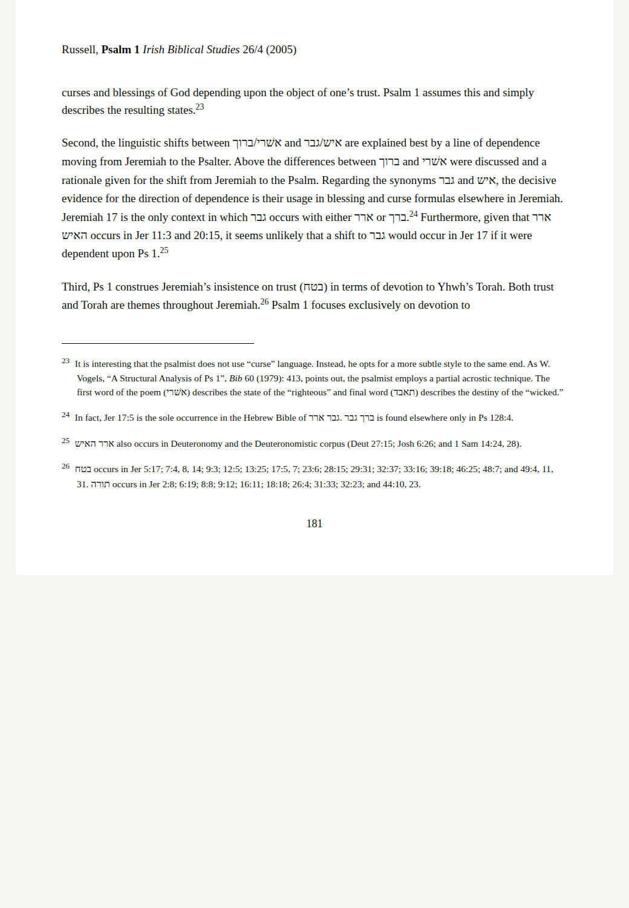Russell, Psalm 1 Irish Biblical Studies 26/4 (2005)
curses and blessings of God depending upon the object of one’s trust. Psalm 1 assumes this and simply describes the resulting states.23
Second, the linguistic shifts between אשׁרי/ברוך and איש/גבר are explained best by a line of dependence moving from Jeremiah to the Psalter. Above the differences between ברוך and אשׁרי were discussed and a rationale given for the shift from Jeremiah to the Psalm. Regarding the synonyms גבר and איש, the decisive evidence for the direction of dependence is their usage in blessing and curse formulas elsewhere in Jeremiah. Jeremiah 17 is the only context in which גבר occurs with either ארר or ברך.24 Furthermore, given that ארר האיש occurs in Jer 11:3 and 20:15, it seems unlikely that a shift to גבר would occur in Jer 17 if it were dependent upon Ps 1.25
Third, Ps 1 construes Jeremiah’s insistence on trust (בטח) in terms of devotion to Yhwh’s Torah. Both trust and Torah are themes throughout Jeremiah.26 Psalm 1 focuses exclusively on devotion to
23 It is interesting that the psalmist does not use “curse” language. Instead, he opts for a more subtle style to the same end. As W. Vogels, “A Structural Analysis of Ps 1”, Bib 60 (1979): 413, points out, the psalmist employs a partial acrostic technique. The first word of the poem (אשׁרי) describes the state of the “righteous” and final word (תאבד) describes the destiny of the “wicked.”
24 In fact, Jer 17:5 is the sole occurrence in the Hebrew Bible of גבר ארר. ברך גבר is found elsewhere only in Ps 128:4.
25 ארר האיש also occurs in Deuteronomy and the Deuteronomistic corpus (Deut 27:15; Josh 6:26; and 1 Sam 14:24, 28).
26 בטח occurs in Jer 5:17; 7:4, 8, 14; 9:3; 12:5; 13:25; 17:5, 7; 23:6; 28:15; 29:31; 32:37; 33:16; 39:18; 46:25; 48:7; and 49:4, 11, 31. תורה occurs in Jer 2:8; 6:19; 8:8; 9:12; 16:11; 18:18; 26:4; 31:33; 32:23; and 44:10, 23.
181